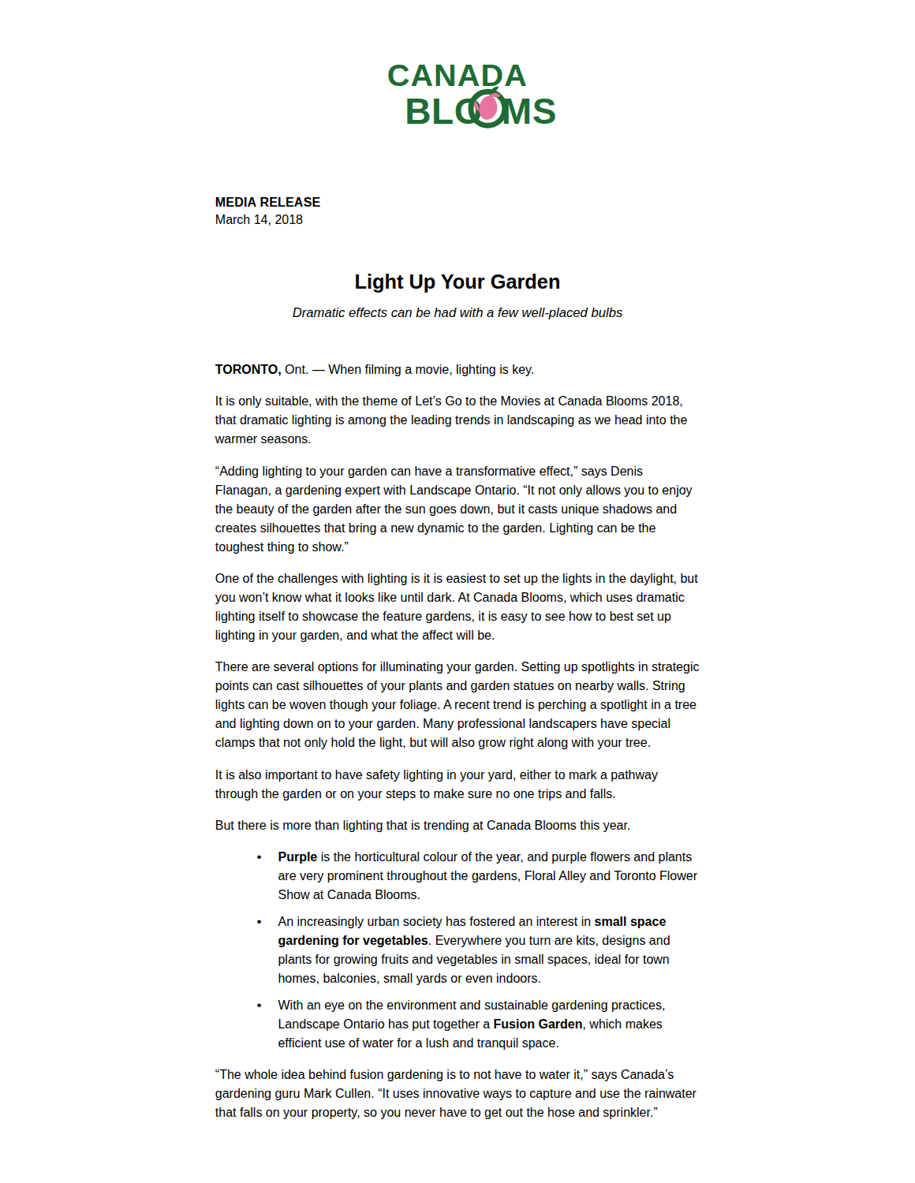CANADA BLO MS
MEDIA RELEASE
March 14, 2018
Light Up Your Garden
Dramatic effects can be had with a few well-placed bulbs
TORONTO, Ont. — When filming a movie, lighting is key.
It is only suitable, with the theme of Let’s Go to the Movies at Canada Blooms 2018, that dramatic lighting is among the leading trends in landscaping as we head into the warmer seasons.
“Adding lighting to your garden can have a transformative effect,” says Denis Flanagan, a gardening expert with Landscape Ontario. “It not only allows you to enjoy the beauty of the garden after the sun goes down, but it casts unique shadows and creates silhouettes that bring a new dynamic to the garden. Lighting can be the toughest thing to show.”
One of the challenges with lighting is it is easiest to set up the lights in the daylight, but you won’t know what it looks like until dark. At Canada Blooms, which uses dramatic lighting itself to showcase the feature gardens, it is easy to see how to best set up lighting in your garden, and what the affect will be.
There are several options for illuminating your garden. Setting up spotlights in strategic points can cast silhouettes of your plants and garden statues on nearby walls. String lights can be woven though your foliage. A recent trend is perching a spotlight in a tree and lighting down on to your garden. Many professional landscapers have special clamps that not only hold the light, but will also grow right along with your tree.
It is also important to have safety lighting in your yard, either to mark a pathway through the garden or on your steps to make sure no one trips and falls.
But there is more than lighting that is trending at Canada Blooms this year.
Purple is the horticultural colour of the year, and purple flowers and plants are very prominent throughout the gardens, Floral Alley and Toronto Flower Show at Canada Blooms.
An increasingly urban society has fostered an interest in small space gardening for vegetables. Everywhere you turn are kits, designs and plants for growing fruits and vegetables in small spaces, ideal for town homes, balconies, small yards or even indoors.
With an eye on the environment and sustainable gardening practices, Landscape Ontario has put together a Fusion Garden, which makes efficient use of water for a lush and tranquil space.
“The whole idea behind fusion gardening is to not have to water it,” says Canada’s gardening guru Mark Cullen. “It uses innovative ways to capture and use the rainwater that falls on your property, so you never have to get out the hose and sprinkler.”